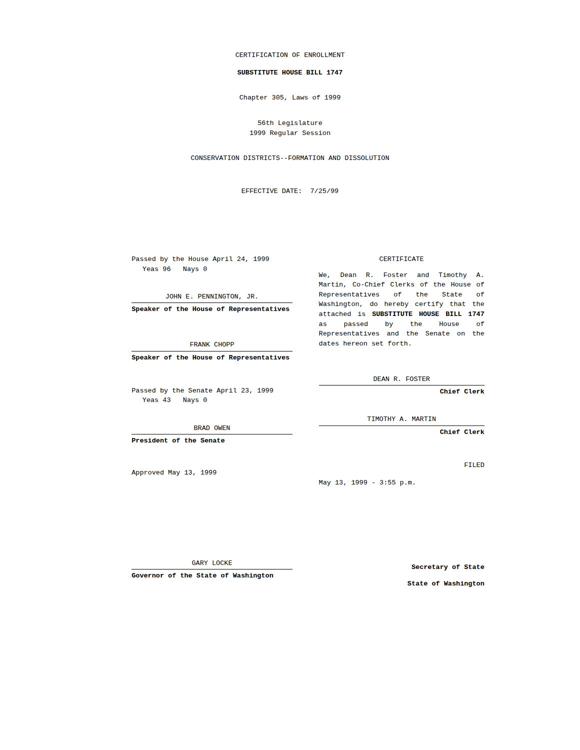CERTIFICATION OF ENROLLMENT
SUBSTITUTE HOUSE BILL 1747
Chapter 305, Laws of 1999
56th Legislature
1999 Regular Session
CONSERVATION DISTRICTS--FORMATION AND DISSOLUTION
EFFECTIVE DATE: 7/25/99
Passed by the House April 24, 1999
Yeas 96 Nays 0
JOHN E. PENNINGTON, JR. Speaker of the House of Representatives
FRANK CHOPP Speaker of the House of Representatives
Passed by the Senate April 23, 1999
Yeas 43 Nays 0
BRAD OWEN President of the Senate
Approved May 13, 1999
CERTIFICATE
We, Dean R. Foster and Timothy A. Martin, Co-Chief Clerks of the House of Representatives of the State of Washington, do hereby certify that the attached is SUBSTITUTE HOUSE BILL 1747 as passed by the House of Representatives and the Senate on the dates hereon set forth.
DEAN R. FOSTER Chief Clerk
TIMOTHY A. MARTIN Chief Clerk
FILED
May 13, 1999 - 3:55 p.m.
GARY LOCKE Governor of the State of Washington
Secretary of State
State of Washington